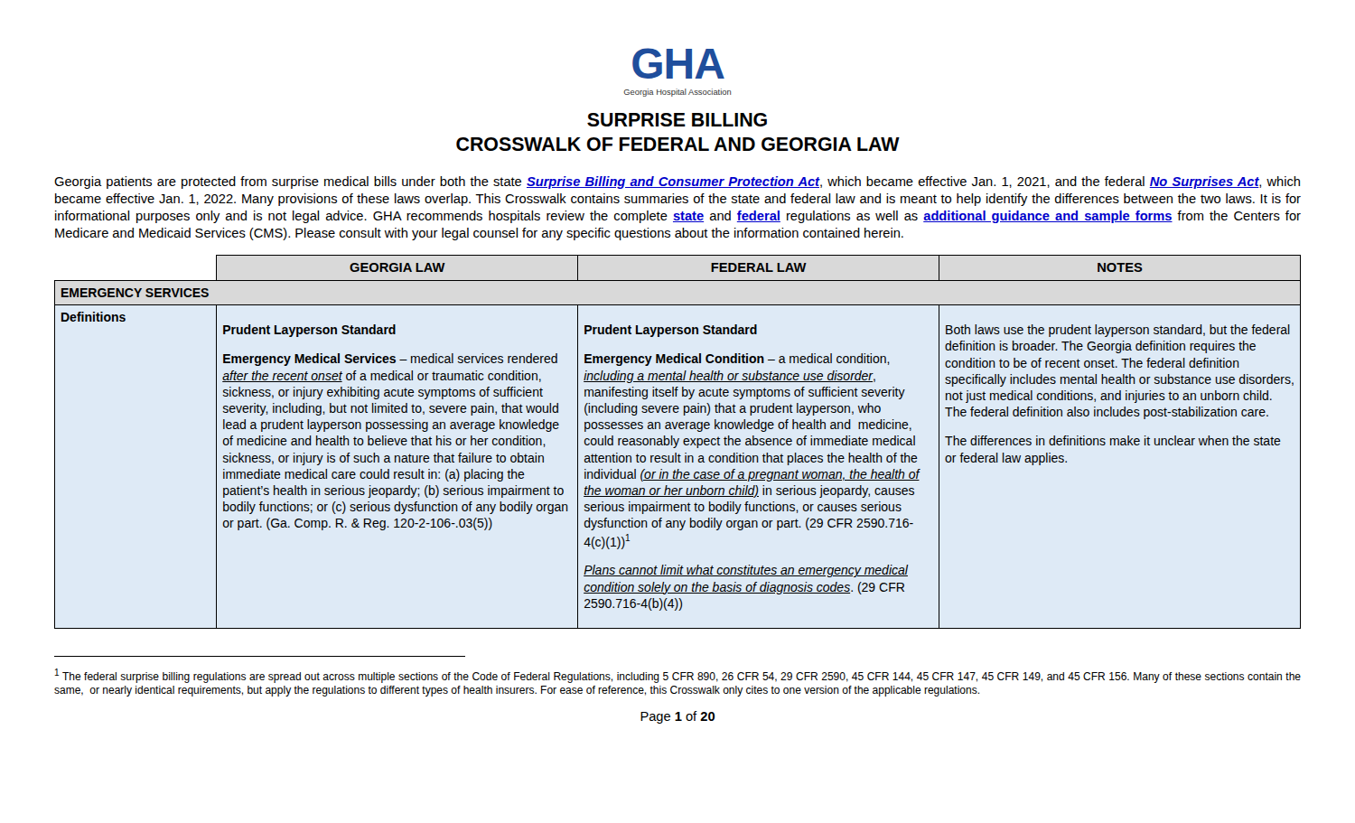GHA Georgia Hospital Association
SURPRISE BILLING
CROSSWALK OF FEDERAL AND GEORGIA LAW
Georgia patients are protected from surprise medical bills under both the state Surprise Billing and Consumer Protection Act, which became effective Jan. 1, 2021, and the federal No Surprises Act, which became effective Jan. 1, 2022. Many provisions of these laws overlap. This Crosswalk contains summaries of the state and federal law and is meant to help identify the differences between the two laws. It is for informational purposes only and is not legal advice. GHA recommends hospitals review the complete state and federal regulations as well as additional guidance and sample forms from the Centers for Medicare and Medicaid Services (CMS). Please consult with your legal counsel for any specific questions about the information contained herein.
| | GEORGIA LAW | FEDERAL LAW | NOTES |
| --- | --- | --- | --- |
| EMERGENCY SERVICES |
| Definitions | Prudent Layperson Standard Emergency Medical Services – medical services rendered after the recent onset of a medical or traumatic condition, sickness, or injury exhibiting acute symptoms of sufficient severity, including, but not limited to, severe pain, that would lead a prudent layperson possessing an average knowledge of medicine and health to believe that his or her condition, sickness, or injury is of such a nature that failure to obtain immediate medical care could result in: (a) placing the patient’s health in serious jeopardy; (b) serious impairment to bodily functions; or (c) serious dysfunction of any bodily organ or part. (Ga. Comp. R. & Reg. 120-2-106-.03(5)) | Prudent Layperson Standard Emergency Medical Condition – a medical condition, including a mental health or substance use disorder , manifesting itself by acute symptoms of sufficient severity (including severe pain) that a prudent layperson, who possesses an average knowledge of health and medicine, could reasonably expect the absence of immediate medical attention to result in a condition that places the health of the individual (or in the case of a pregnant woman, the health of the woman or her unborn child) in serious jeopardy, causes serious impairment to bodily functions, or causes serious dysfunction of any bodily organ or part. (29 CFR 2590.716-4(c)(1)) 1 Plans cannot limit what constitutes an emergency medical condition solely on the basis of diagnosis codes . (29 CFR 2590.716-4(b)(4)) | Both laws use the prudent layperson standard, but the federal definition is broader. The Georgia definition requires the condition to be of recent onset. The federal definition specifically includes mental health or substance use disorders, not just medical conditions, and injuries to an unborn child. The federal definition also includes post-stabilization care. The differences in definitions make it unclear when the state or federal law applies. |
1 The federal surprise billing regulations are spread out across multiple sections of the Code of Federal Regulations, including 5 CFR 890, 26 CFR 54, 29 CFR 2590, 45 CFR 144, 45 CFR 147, 45 CFR 149, and 45 CFR 156. Many of these sections contain the same, or nearly identical requirements, but apply the regulations to different types of health insurers. For ease of reference, this Crosswalk only cites to one version of the applicable regulations.
Page 1 of 20